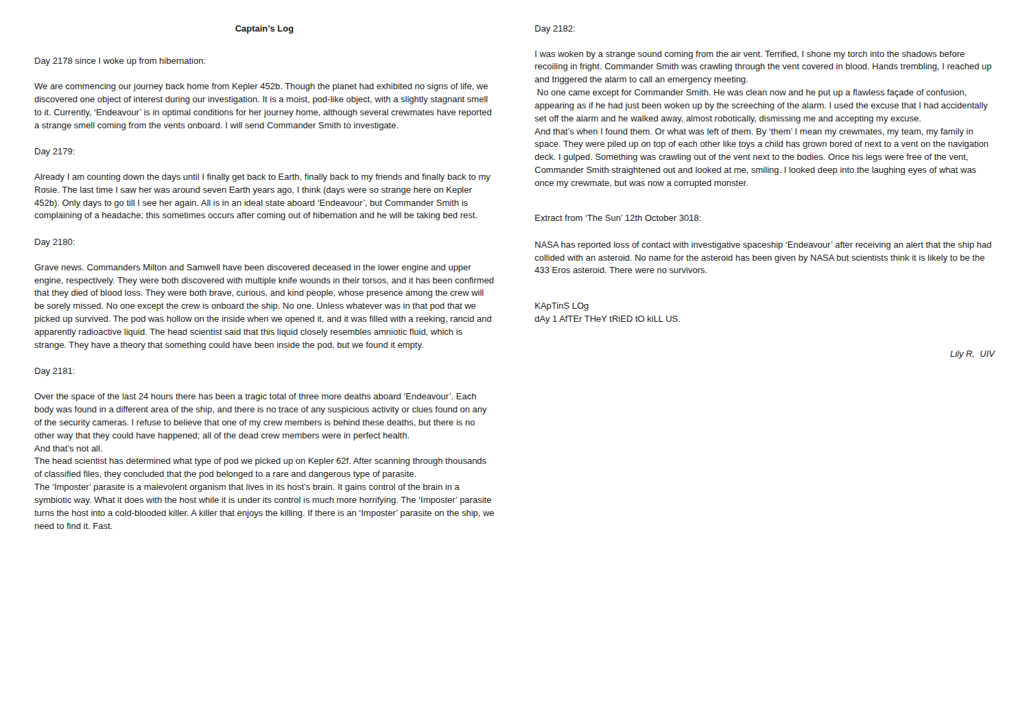Captain’s Log
Day 2178 since I woke up from hibernation:
We are commencing our journey back home from Kepler 452b. Though the planet had exhibited no signs of life, we discovered one object of interest during our investigation. It is a moist, pod-like object, with a slightly stagnant smell to it. Currently, ‘Endeavour’ is in optimal conditions for her journey home, although several crewmates have reported a strange smell coming from the vents onboard. I will send Commander Smith to investigate.
Day 2179:
Already I am counting down the days until I finally get back to Earth, finally back to my friends and finally back to my Rosie. The last time I saw her was around seven Earth years ago, I think (days were so strange here on Kepler 452b). Only days to go till I see her again. All is in an ideal state aboard ‘Endeavour’, but Commander Smith is complaining of a headache; this sometimes occurs after coming out of hibernation and he will be taking bed rest.
Day 2180:
Grave news. Commanders Milton and Samwell have been discovered deceased in the lower engine and upper engine, respectively. They were both discovered with multiple knife wounds in their torsos, and it has been confirmed that they died of blood loss. They were both brave, curious, and kind people, whose presence among the crew will be sorely missed. No one except the crew is onboard the ship. No one. Unless whatever was in that pod that we picked up survived. The pod was hollow on the inside when we opened it, and it was filled with a reeking, rancid and apparently radioactive liquid. The head scientist said that this liquid closely resembles amniotic fluid, which is strange. They have a theory that something could have been inside the pod, but we found it empty.
Day 2181:
Over the space of the last 24 hours there has been a tragic total of three more deaths aboard ‘Endeavour’. Each body was found in a different area of the ship, and there is no trace of any suspicious activity or clues found on any of the security cameras. I refuse to believe that one of my crew members is behind these deaths, but there is no other way that they could have happened; all of the dead crew members were in perfect health.
And that’s not all.
The head scientist has determined what type of pod we picked up on Kepler 62f. After scanning through thousands of classified files, they concluded that the pod belonged to a rare and dangerous type of parasite.
The ‘Imposter’ parasite is a malevolent organism that lives in its host’s brain. It gains control of the brain in a symbiotic way. What it does with the host while it is under its control is much more horrifying. The ‘Imposter’ parasite turns the host into a cold-blooded killer. A killer that enjoys the killing. If there is an ‘Imposter’ parasite on the ship, we need to find it. Fast.
Day 2182:
I was woken by a strange sound coming from the air vent. Terrified, I shone my torch into the shadows before recoiling in fright. Commander Smith was crawling through the vent covered in blood. Hands trembling, I reached up and triggered the alarm to call an emergency meeting.
No one came except for Commander Smith. He was clean now and he put up a flawless façade of confusion, appearing as if he had just been woken up by the screeching of the alarm. I used the excuse that I had accidentally set off the alarm and he walked away, almost robotically, dismissing me and accepting my excuse.
And that’s when I found them. Or what was left of them. By ‘them’ I mean my crewmates, my team, my family in space. They were piled up on top of each other like toys a child has grown bored of next to a vent on the navigation deck. I gulped. Something was crawling out of the vent next to the bodies. Once his legs were free of the vent, Commander Smith straightened out and looked at me, smiling. I looked deep into the laughing eyes of what was once my crewmate, but was now a corrupted monster.
Extract from ‘The Sun’ 12th October 3018:
NASA has reported loss of contact with investigative spaceship ‘Endeavour’ after receiving an alert that the ship had collided with an asteroid. No name for the asteroid has been given by NASA but scientists think it is likely to be the 433 Eros asteroid. There were no survivors.
KApTinS LOg
dAy 1 AfTEr THeY tRiED tO kiLL US.
Lily R, UIV